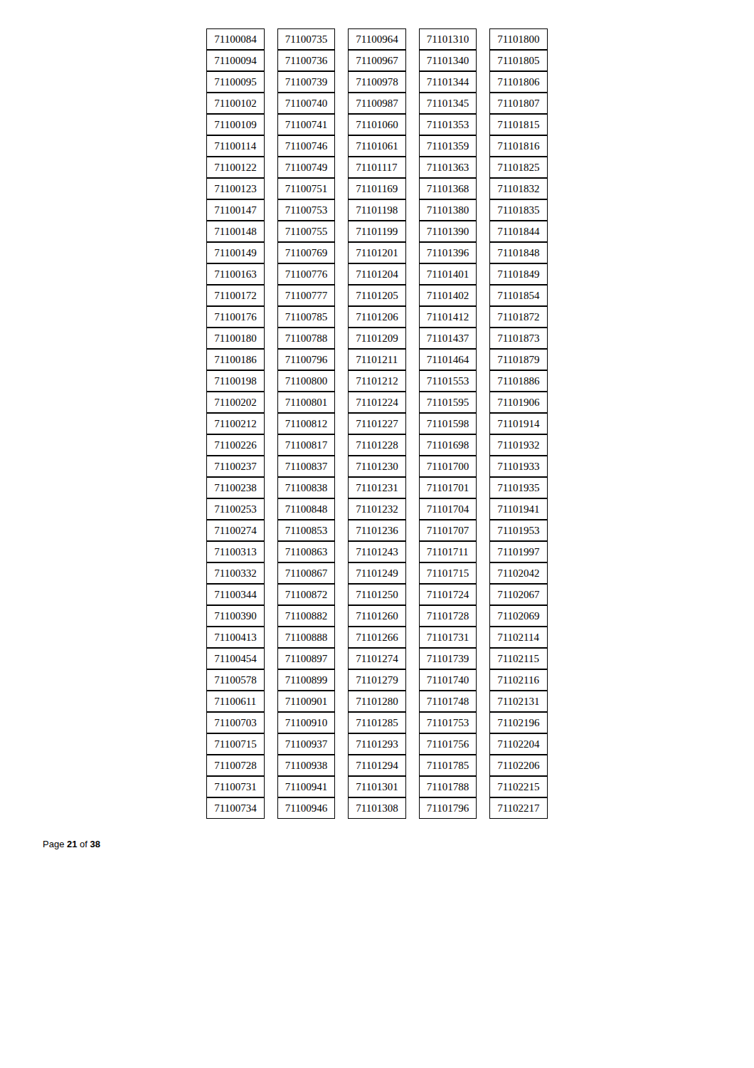| 71100084 | 71100735 | 71100964 | 71101310 | 71101800 |
| 71100094 | 71100736 | 71100967 | 71101340 | 71101805 |
| 71100095 | 71100739 | 71100978 | 71101344 | 71101806 |
| 71100102 | 71100740 | 71100987 | 71101345 | 71101807 |
| 71100109 | 71100741 | 71101060 | 71101353 | 71101815 |
| 71100114 | 71100746 | 71101061 | 71101359 | 71101816 |
| 71100122 | 71100749 | 71101117 | 71101363 | 71101825 |
| 71100123 | 71100751 | 71101169 | 71101368 | 71101832 |
| 71100147 | 71100753 | 71101198 | 71101380 | 71101835 |
| 71100148 | 71100755 | 71101199 | 71101390 | 71101844 |
| 71100149 | 71100769 | 71101201 | 71101396 | 71101848 |
| 71100163 | 71100776 | 71101204 | 71101401 | 71101849 |
| 71100172 | 71100777 | 71101205 | 71101402 | 71101854 |
| 71100176 | 71100785 | 71101206 | 71101412 | 71101872 |
| 71100180 | 71100788 | 71101209 | 71101437 | 71101873 |
| 71100186 | 71100796 | 71101211 | 71101464 | 71101879 |
| 71100198 | 71100800 | 71101212 | 71101553 | 71101886 |
| 71100202 | 71100801 | 71101224 | 71101595 | 71101906 |
| 71100212 | 71100812 | 71101227 | 71101598 | 71101914 |
| 71100226 | 71100817 | 71101228 | 71101698 | 71101932 |
| 71100237 | 71100837 | 71101230 | 71101700 | 71101933 |
| 71100238 | 71100838 | 71101231 | 71101701 | 71101935 |
| 71100253 | 71100848 | 71101232 | 71101704 | 71101941 |
| 71100274 | 71100853 | 71101236 | 71101707 | 71101953 |
| 71100313 | 71100863 | 71101243 | 71101711 | 71101997 |
| 71100332 | 71100867 | 71101249 | 71101715 | 71102042 |
| 71100344 | 71100872 | 71101250 | 71101724 | 71102067 |
| 71100390 | 71100882 | 71101260 | 71101728 | 71102069 |
| 71100413 | 71100888 | 71101266 | 71101731 | 71102114 |
| 71100454 | 71100897 | 71101274 | 71101739 | 71102115 |
| 71100578 | 71100899 | 71101279 | 71101740 | 71102116 |
| 71100611 | 71100901 | 71101280 | 71101748 | 71102131 |
| 71100703 | 71100910 | 71101285 | 71101753 | 71102196 |
| 71100715 | 71100937 | 71101293 | 71101756 | 71102204 |
| 71100728 | 71100938 | 71101294 | 71101785 | 71102206 |
| 71100731 | 71100941 | 71101301 | 71101788 | 71102215 |
| 71100734 | 71100946 | 71101308 | 71101796 | 71102217 |
Page 21 of 38